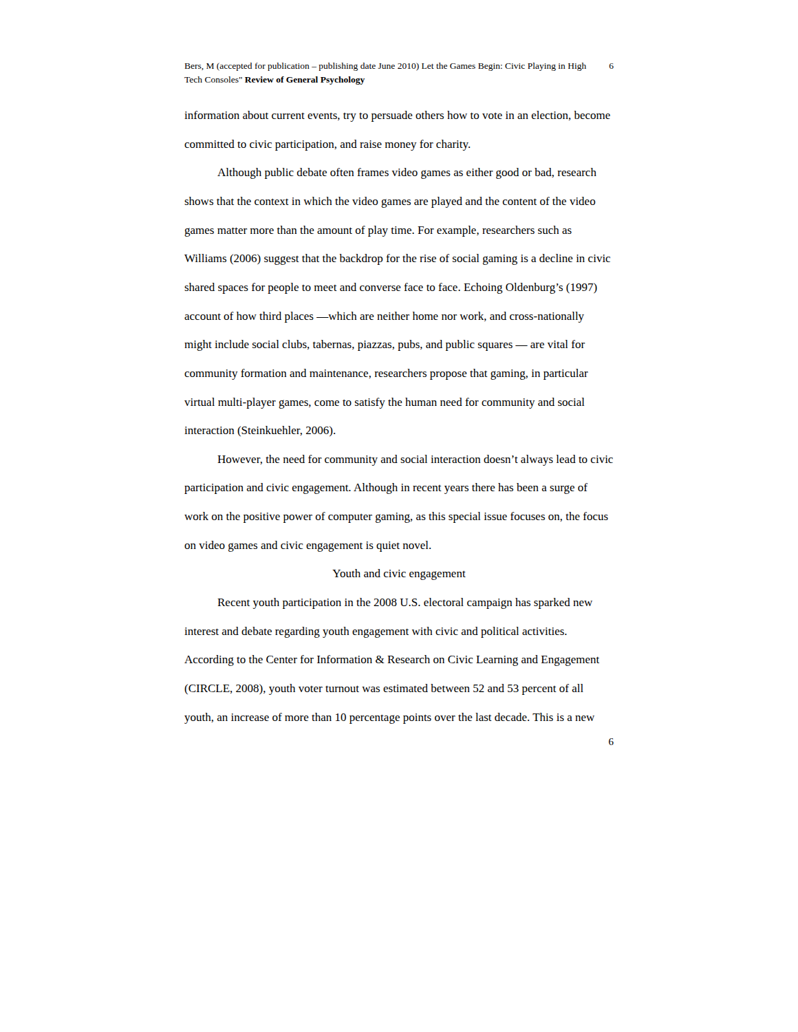6 Bers, M (accepted for publication – publishing date June 2010) Let the Games Begin: Civic Playing in High Tech Consoles" Review of General Psychology
information about current events, try to persuade others how to vote in an election, become committed to civic participation, and raise money for charity.
Although public debate often frames video games as either good or bad, research shows that the context in which the video games are played and the content of the video games matter more than the amount of play time. For example, researchers such as Williams (2006) suggest that the backdrop for the rise of social gaming is a decline in civic shared spaces for people to meet and converse face to face. Echoing Oldenburg’s (1997) account of how third places —which are neither home nor work, and cross-nationally might include social clubs, tabernas, piazzas, pubs, and public squares — are vital for community formation and maintenance, researchers propose that gaming, in particular virtual multi-player games, come to satisfy the human need for community and social interaction (Steinkuehler, 2006).
However, the need for community and social interaction doesn’t always lead to civic participation and civic engagement. Although in recent years there has been a surge of work on the positive power of computer gaming, as this special issue focuses on, the focus on video games and civic engagement is quiet novel.
Youth and civic engagement
Recent youth participation in the 2008 U.S. electoral campaign has sparked new interest and debate regarding youth engagement with civic and political activities. According to the Center for Information & Research on Civic Learning and Engagement (CIRCLE, 2008), youth voter turnout was estimated between 52 and 53 percent of all youth, an increase of more than 10 percentage points over the last decade. This is a new
6